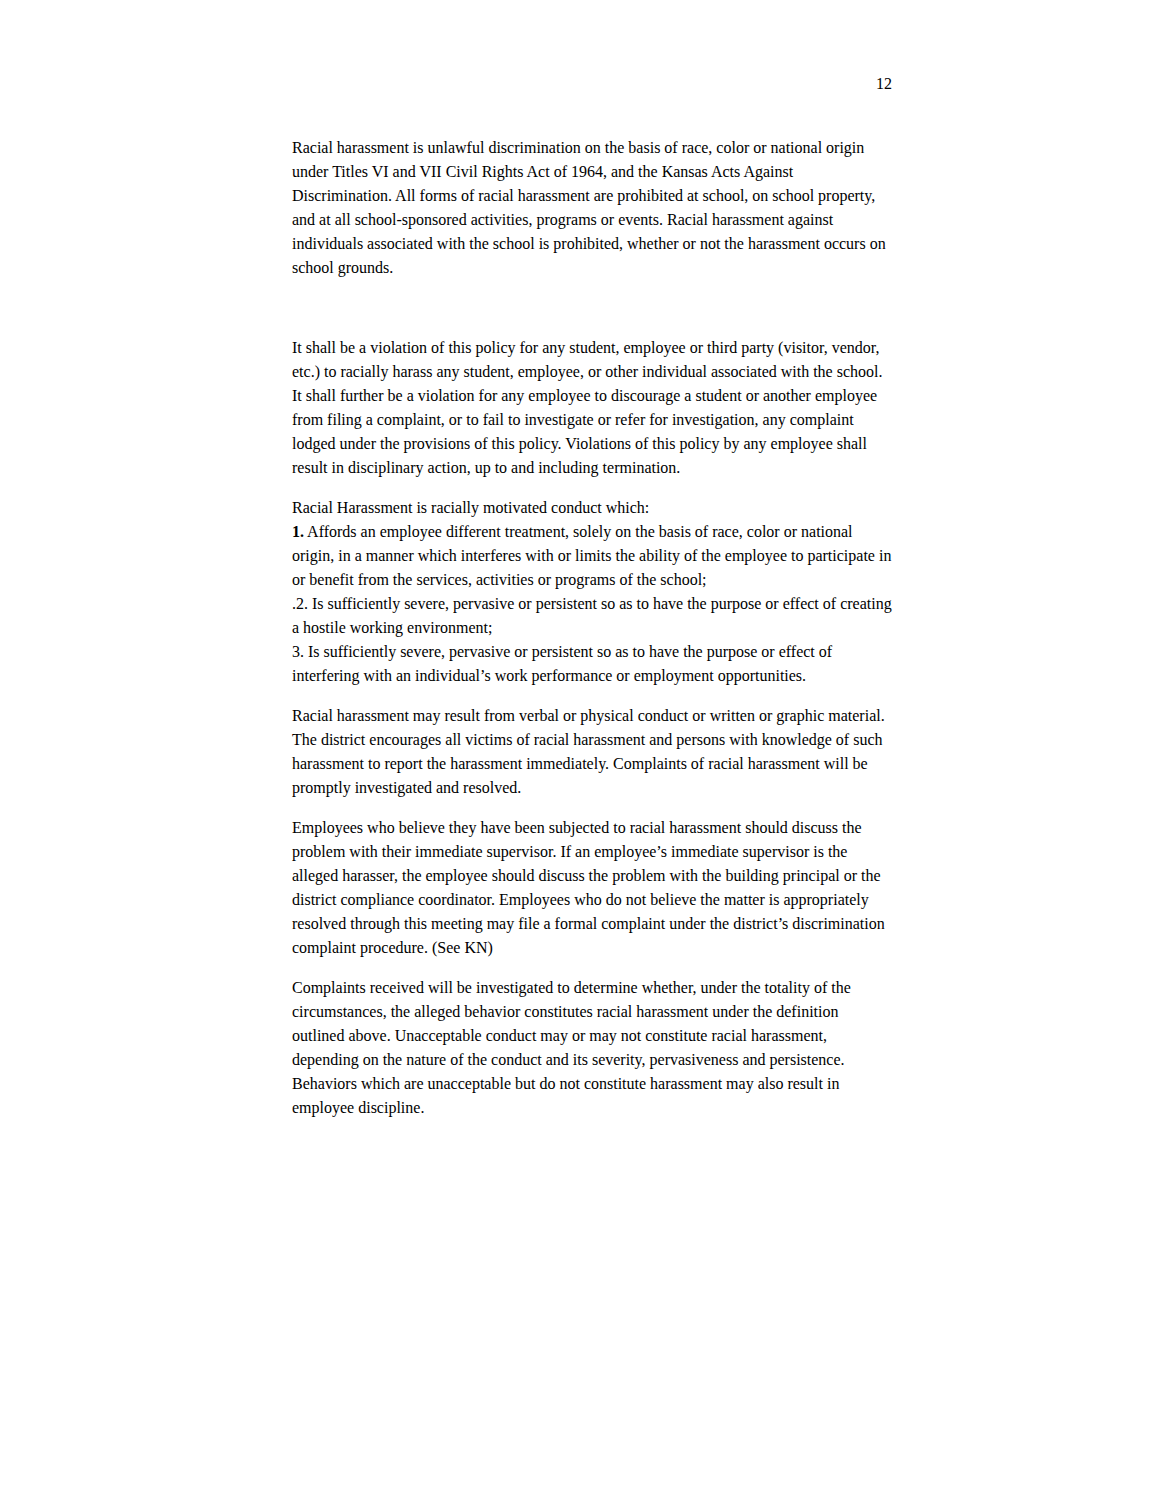12
Racial harassment is unlawful discrimination on the basis of race, color or national origin under Titles VI and VII Civil Rights Act of 1964, and the Kansas Acts Against Discrimination. All forms of racial harassment are prohibited at school, on school property, and at all school-sponsored activities, programs or events. Racial harassment against individuals associated with the school is prohibited, whether or not the harassment occurs on school grounds.
It shall be a violation of this policy for any student, employee or third party (visitor, vendor, etc.) to racially harass any student, employee, or other individual associated with the school. It shall further be a violation for any employee to discourage a student or another employee from filing a complaint, or to fail to investigate or refer for investigation, any complaint lodged under the provisions of this policy. Violations of this policy by any employee shall result in disciplinary action, up to and including termination.
Racial Harassment is racially motivated conduct which:
1. Affords an employee different treatment, solely on the basis of race, color or national origin, in a manner which interferes with or limits the ability of the employee to participate in or benefit from the services, activities or programs of the school;
.2. Is sufficiently severe, pervasive or persistent so as to have the purpose or effect of creating a hostile working environment;
3. Is sufficiently severe, pervasive or persistent so as to have the purpose or effect of interfering with an individual’s work performance or employment opportunities.
Racial harassment may result from verbal or physical conduct or written or graphic material. The district encourages all victims of racial harassment and persons with knowledge of such harassment to report the harassment immediately. Complaints of racial harassment will be promptly investigated and resolved.
Employees who believe they have been subjected to racial harassment should discuss the problem with their immediate supervisor. If an employee’s immediate supervisor is the alleged harasser, the employee should discuss the problem with the building principal or the district compliance coordinator. Employees who do not believe the matter is appropriately resolved through this meeting may file a formal complaint under the district’s discrimination complaint procedure. (See KN)
Complaints received will be investigated to determine whether, under the totality of the circumstances, the alleged behavior constitutes racial harassment under the definition outlined above. Unacceptable conduct may or may not constitute racial harassment, depending on the nature of the conduct and its severity, pervasiveness and persistence. Behaviors which are unacceptable but do not constitute harassment may also result in employee discipline.